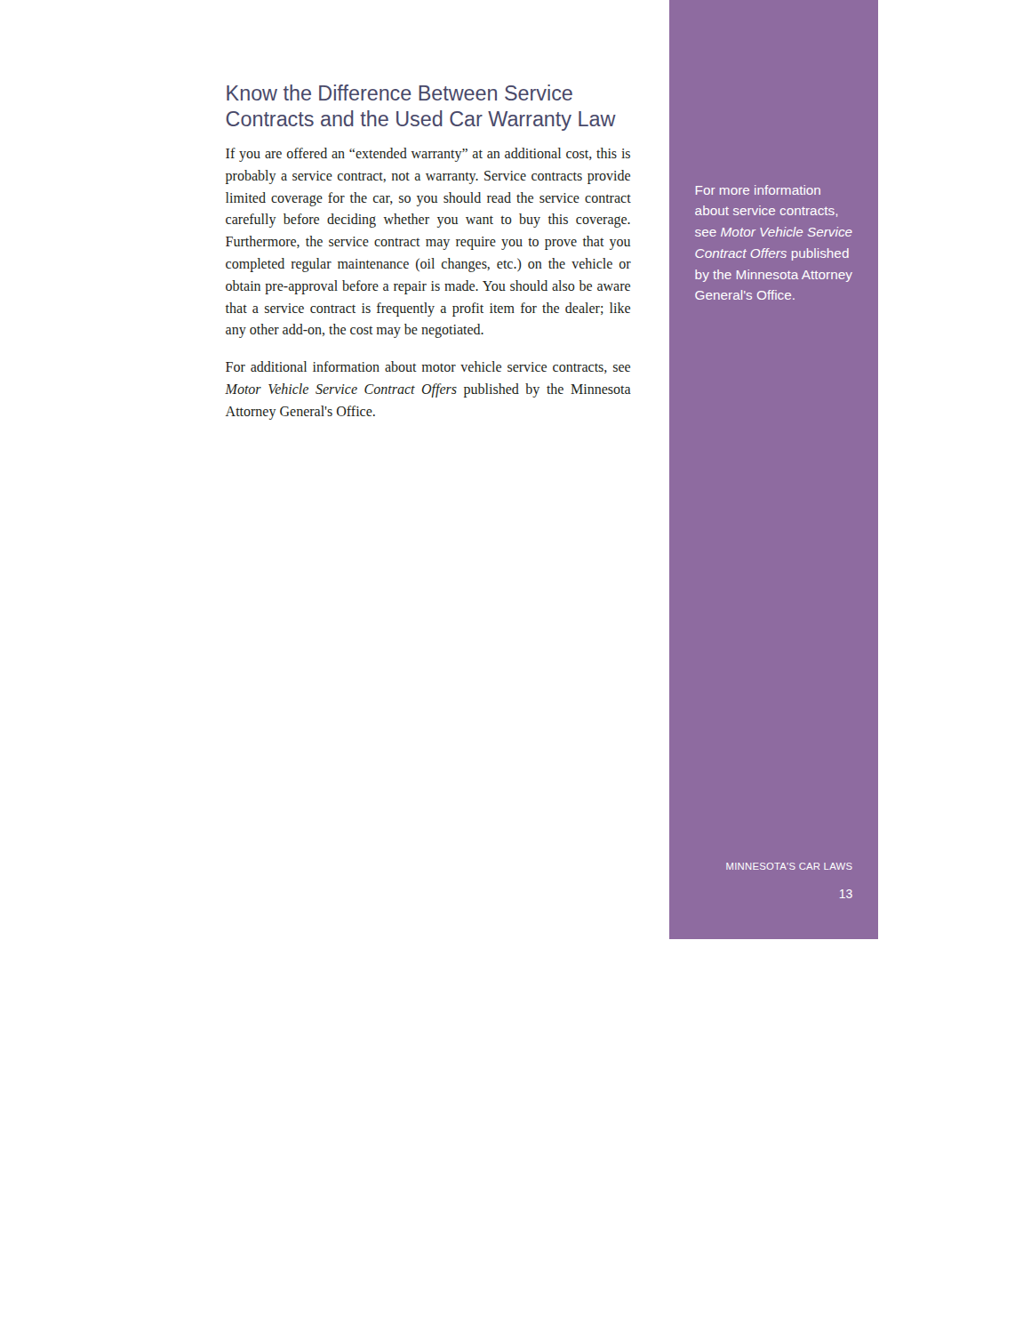For more information about service contracts, see Motor Vehicle Service Contract Offers published by the Minnesota Attorney General's Office.
MINNESOTA'S CAR LAWS
13
Know the Difference Between Service Contracts and the Used Car Warranty Law
If you are offered an “extended warranty” at an additional cost, this is probably a service contract, not a warranty. Service contracts provide limited coverage for the car, so you should read the service contract carefully before deciding whether you want to buy this coverage. Furthermore, the service contract may require you to prove that you completed regular maintenance (oil changes, etc.) on the vehicle or obtain pre-approval before a repair is made. You should also be aware that a service contract is frequently a profit item for the dealer; like any other add-on, the cost may be negotiated.
For additional information about motor vehicle service contracts, see Motor Vehicle Service Contract Offers published by the Minnesota Attorney General's Office.